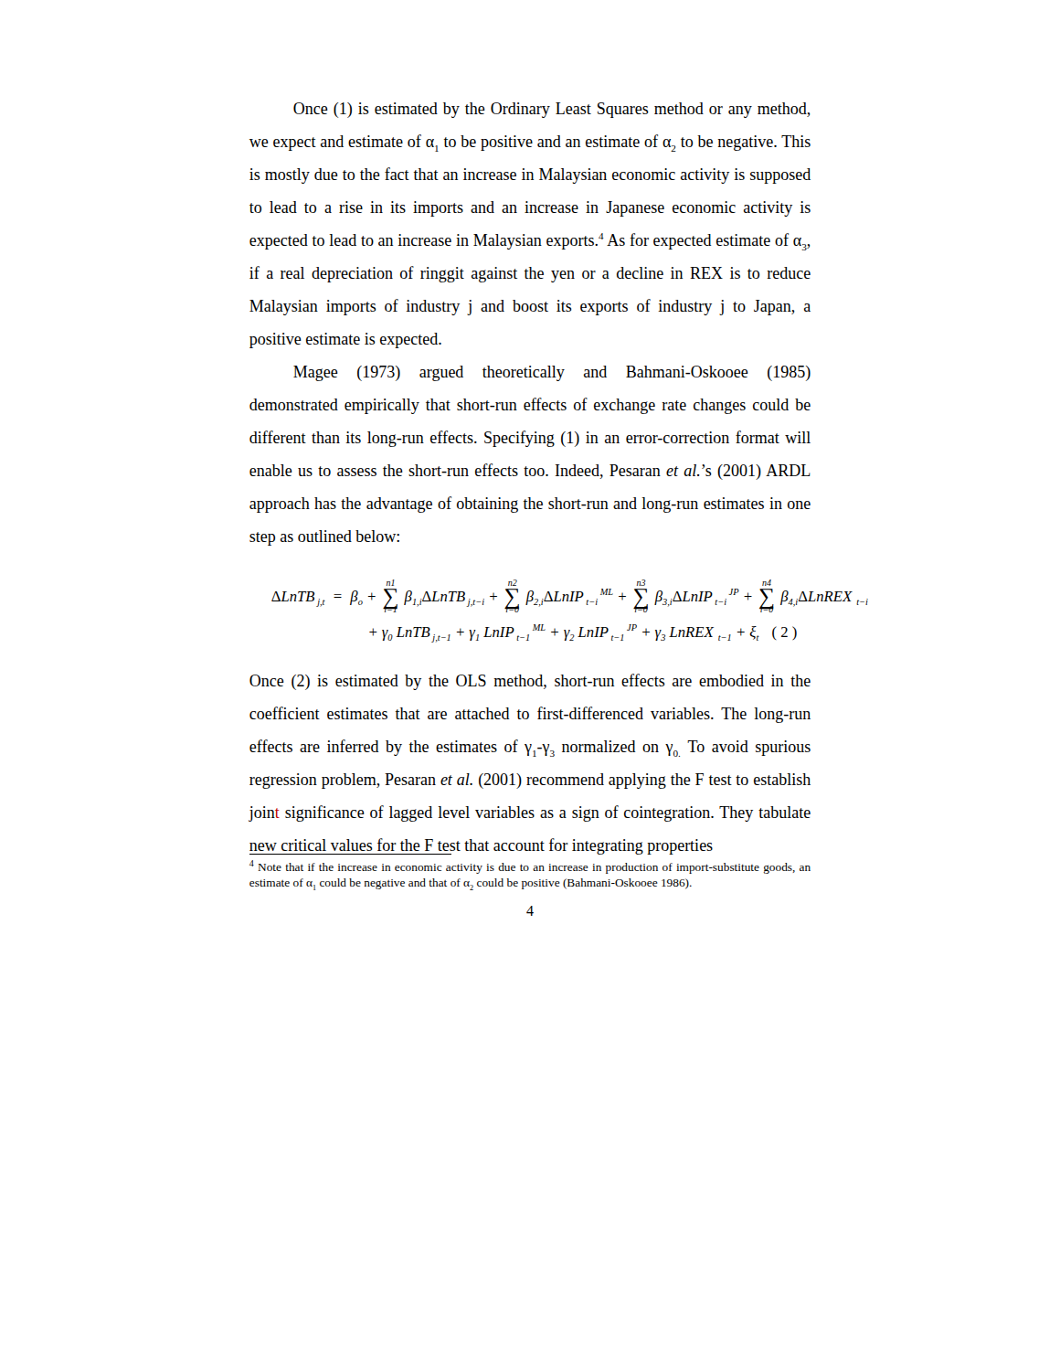Once (1) is estimated by the Ordinary Least Squares method or any method, we expect and estimate of α1 to be positive and an estimate of α2 to be negative. This is mostly due to the fact that an increase in Malaysian economic activity is supposed to lead to a rise in its imports and an increase in Japanese economic activity is expected to lead to an increase in Malaysian exports.4 As for expected estimate of α3, if a real depreciation of ringgit against the yen or a decline in REX is to reduce Malaysian imports of industry j and boost its exports of industry j to Japan, a positive estimate is expected.
Magee (1973) argued theoretically and Bahmani-Oskooee (1985) demonstrated empirically that short-run effects of exchange rate changes could be different than its long-run effects. Specifying (1) in an error-correction format will enable us to assess the short-run effects too. Indeed, Pesaran et al.’s (2001) ARDL approach has the advantage of obtaining the short-run and long-run estimates in one step as outlined below:
ΔLnTB j,t = βo + n1∑i=1 β1,iΔLnTB j,t−i + n2∑i=0 β2,iΔLnIP t−i ML + n3∑i=0 β3,iΔLnIP t−i JP + n4∑i=0 β4,iΔLnREX t−i
+ γ0 LnTB j,t−1 + γ1 LnIP t−1 ML + γ2 LnIP t−1 JP + γ3 LnREX t−1 + ξt ( 2 )
Once (2) is estimated by the OLS method, short-run effects are embodied in the coefficient estimates that are attached to first-differenced variables. The long-run effects are inferred by the estimates of γ1-γ3 normalized on γ0. To avoid spurious regression problem, Pesaran et al. (2001) recommend applying the F test to establish joint significance of lagged level variables as a sign of cointegration. They tabulate new critical values for the F test that account for integrating properties
4 Note that if the increase in economic activity is due to an increase in production of import-substitute goods, an estimate of α1 could be negative and that of α2 could be positive (Bahmani-Oskooee 1986).
4